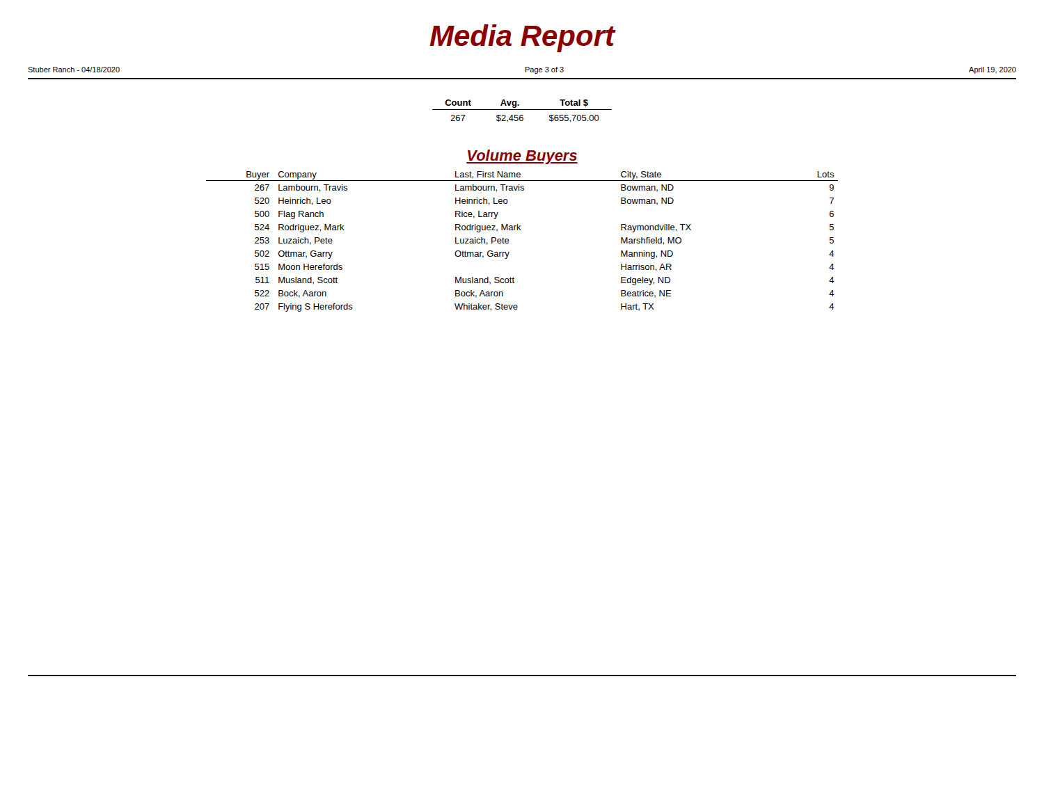Media Report
Stuber Ranch - 04/18/2020
Page 3 of 3
April 19, 2020
| Count | Avg. | Total $ |
| --- | --- | --- |
| 267 | $2,456 | $655,705.00 |
Volume Buyers
| Buyer | Company | Last, First Name | City, State | Lots |
| --- | --- | --- | --- | --- |
| 267 | Lambourn, Travis | Lambourn, Travis | Bowman, ND | 9 |
| 520 | Heinrich, Leo | Heinrich, Leo | Bowman, ND | 7 |
| 500 | Flag Ranch | Rice, Larry | | 6 |
| 524 | Rodriguez, Mark | Rodriguez, Mark | Raymondville, TX | 5 |
| 253 | Luzaich, Pete | Luzaich, Pete | Marshfield, MO | 5 |
| 502 | Ottmar, Garry | Ottmar, Garry | Manning, ND | 4 |
| 515 | Moon Herefords | | Harrison, AR | 4 |
| 511 | Musland, Scott | Musland, Scott | Edgeley, ND | 4 |
| 522 | Bock, Aaron | Bock, Aaron | Beatrice, NE | 4 |
| 207 | Flying S Herefords | Whitaker, Steve | Hart, TX | 4 |